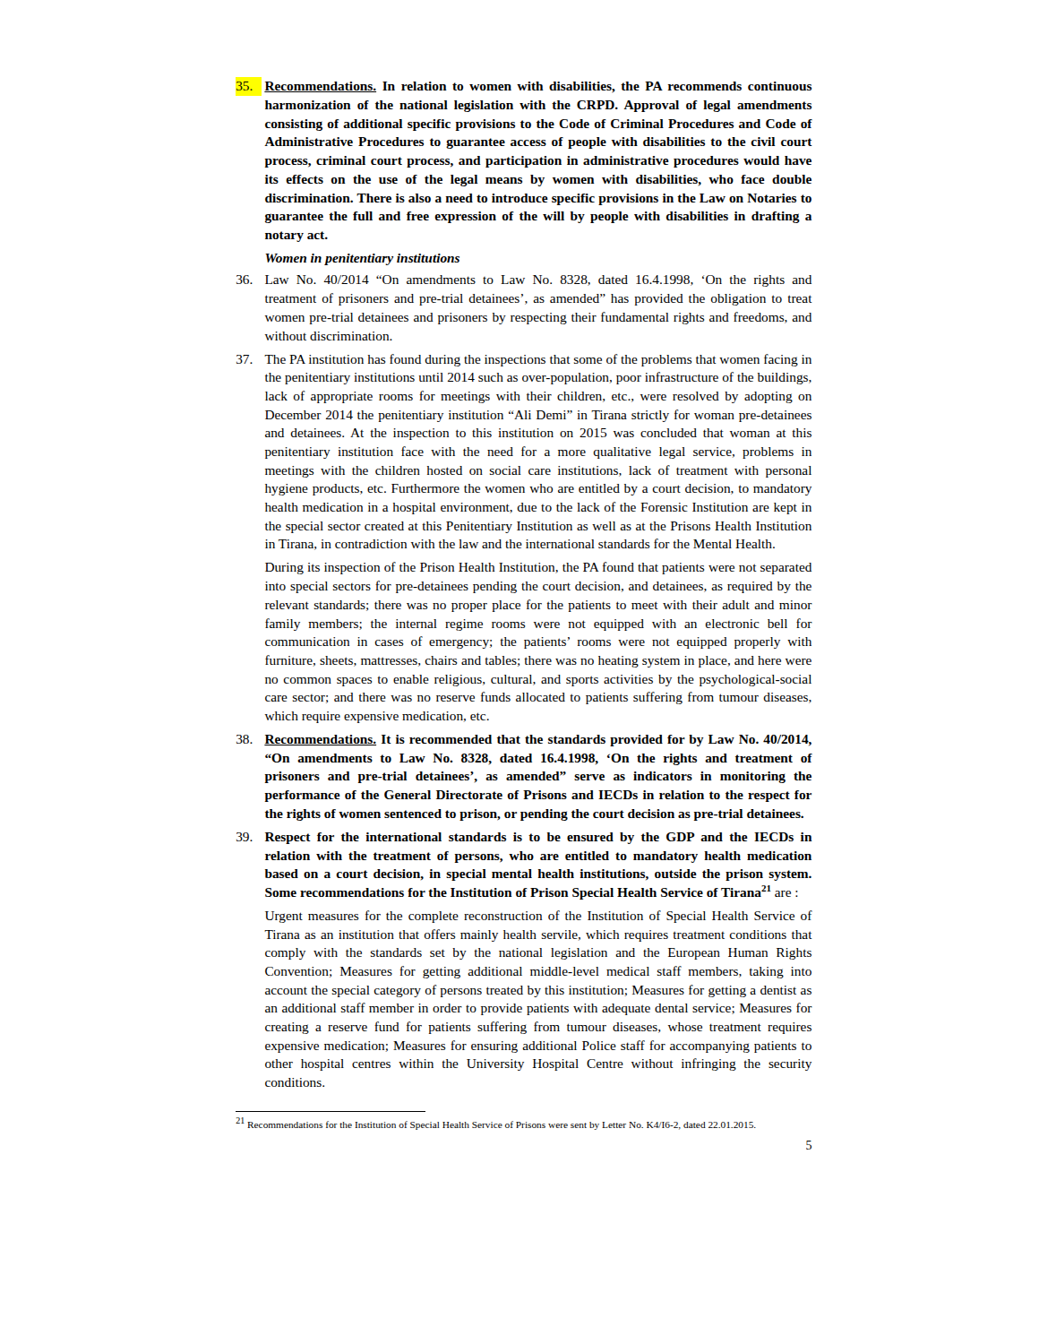35. Recommendations. In relation to women with disabilities, the PA recommends continuous harmonization of the national legislation with the CRPD. Approval of legal amendments consisting of additional specific provisions to the Code of Criminal Procedures and Code of Administrative Procedures to guarantee access of people with disabilities to the civil court process, criminal court process, and participation in administrative procedures would have its effects on the use of the legal means by women with disabilities, who face double discrimination. There is also a need to introduce specific provisions in the Law on Notaries to guarantee the full and free expression of the will by people with disabilities in drafting a notary act.
Women in penitentiary institutions
36. Law No. 40/2014 “On amendments to Law No. 8328, dated 16.4.1998, ‘On the rights and treatment of prisoners and pre-trial detainees’, as amended” has provided the obligation to treat women pre-trial detainees and prisoners by respecting their fundamental rights and freedoms, and without discrimination.
37. The PA institution has found during the inspections that some of the problems that women facing in the penitentiary institutions until 2014 such as over-population, poor infrastructure of the buildings, lack of appropriate rooms for meetings with their children, etc., were resolved by adopting on December 2014 the penitentiary institution “Ali Demi” in Tirana strictly for woman pre-detainees and detainees. At the inspection to this institution on 2015 was concluded that woman at this penitentiary institution face with the need for a more qualitative legal service, problems in meetings with the children hosted on social care institutions, lack of treatment with personal hygiene products, etc. Furthermore the women who are entitled by a court decision, to mandatory health medication in a hospital environment, due to the lack of the Forensic Institution are kept in the special sector created at this Penitentiary Institution as well as at the Prisons Health Institution in Tirana, in contradiction with the law and the international standards for the Mental Health.
During its inspection of the Prison Health Institution, the PA found that patients were not separated into special sectors for pre-detainees pending the court decision, and detainees, as required by the relevant standards; there was no proper place for the patients to meet with their adult and minor family members; the internal regime rooms were not equipped with an electronic bell for communication in cases of emergency; the patients’ rooms were not equipped properly with furniture, sheets, mattresses, chairs and tables; there was no heating system in place, and here were no common spaces to enable religious, cultural, and sports activities by the psychological-social care sector; and there was no reserve funds allocated to patients suffering from tumour diseases, which require expensive medication, etc.
38. Recommendations. It is recommended that the standards provided for by Law No. 40/2014, “On amendments to Law No. 8328, dated 16.4.1998, ‘On the rights and treatment of prisoners and pre-trial detainees’, as amended” serve as indicators in monitoring the performance of the General Directorate of Prisons and IECDs in relation to the respect for the rights of women sentenced to prison, or pending the court decision as pre-trial detainees.
39. Respect for the international standards is to be ensured by the GDP and the IECDs in relation with the treatment of persons, who are entitled to mandatory health medication based on a court decision, in special mental health institutions, outside the prison system. Some recommendations for the Institution of Prison Special Health Service of Tirana21 are :
Urgent measures for the complete reconstruction of the Institution of Special Health Service of Tirana as an institution that offers mainly health servile, which requires treatment conditions that comply with the standards set by the national legislation and the European Human Rights Convention; Measures for getting additional middle-level medical staff members, taking into account the special category of persons treated by this institution; Measures for getting a dentist as an additional staff member in order to provide patients with adequate dental service; Measures for creating a reserve fund for patients suffering from tumour diseases, whose treatment requires expensive medication; Measures for ensuring additional Police staff for accompanying patients to other hospital centres within the University Hospital Centre without infringing the security conditions.
21 Recommendations for the Institution of Special Health Service of Prisons were sent by Letter No. K4/I6-2, dated 22.01.2015.
5